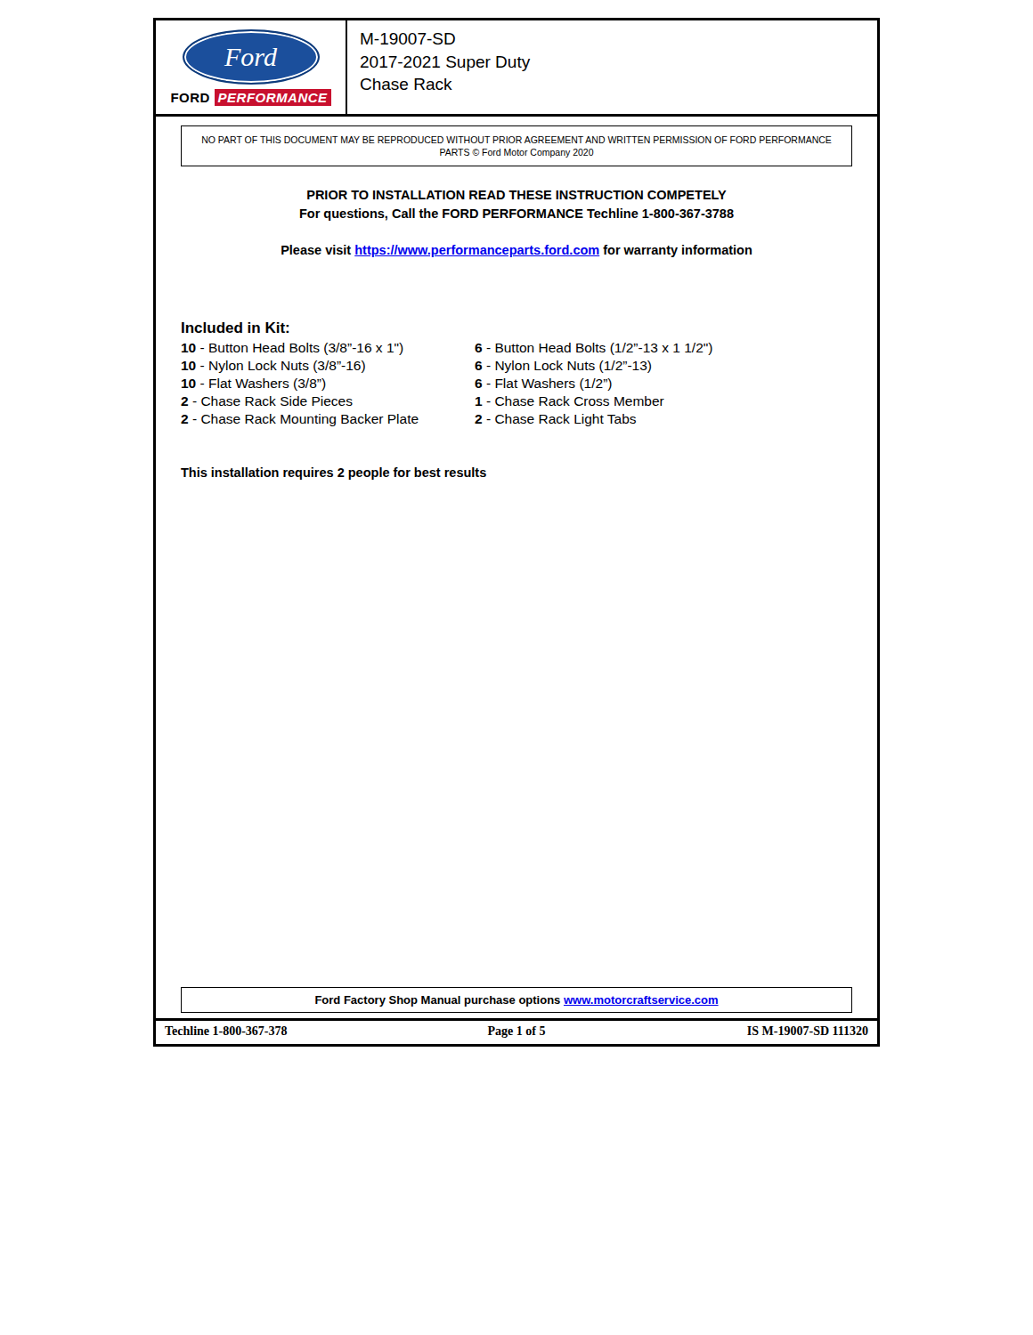Ford
FORD PERFORMANCE
M-19007-SD
2017-2021 Super Duty
Chase Rack
NO PART OF THIS DOCUMENT MAY BE REPRODUCED WITHOUT PRIOR AGREEMENT AND WRITTEN PERMISSION OF FORD PERFORMANCE PARTS © Ford Motor Company 2020
PRIOR TO INSTALLATION READ THESE INSTRUCTION COMPETELY
For questions, Call the FORD PERFORMANCE Techline 1-800-367-3788
Please visit https://www.performanceparts.ford.com for warranty information
Included in Kit:
| 10 - Button Head Bolts (3/8”-16 x 1") | 6 - Button Head Bolts (1/2”-13 x 1 1/2") |
| 10 - Nylon Lock Nuts (3/8”-16) | 6 - Nylon Lock Nuts (1/2”-13) |
| 10 - Flat Washers (3/8”) | 6 - Flat Washers (1/2”) |
| 2 - Chase Rack Side Pieces | 1 - Chase Rack Cross Member |
| 2 - Chase Rack Mounting Backer Plate | 2 - Chase Rack Light Tabs |
This installation requires 2 people for best results
Ford Factory Shop Manual purchase options www.motorcraftservice.com
Techline 1-800-367-378
Page 1 of 5
IS M-19007-SD 111320